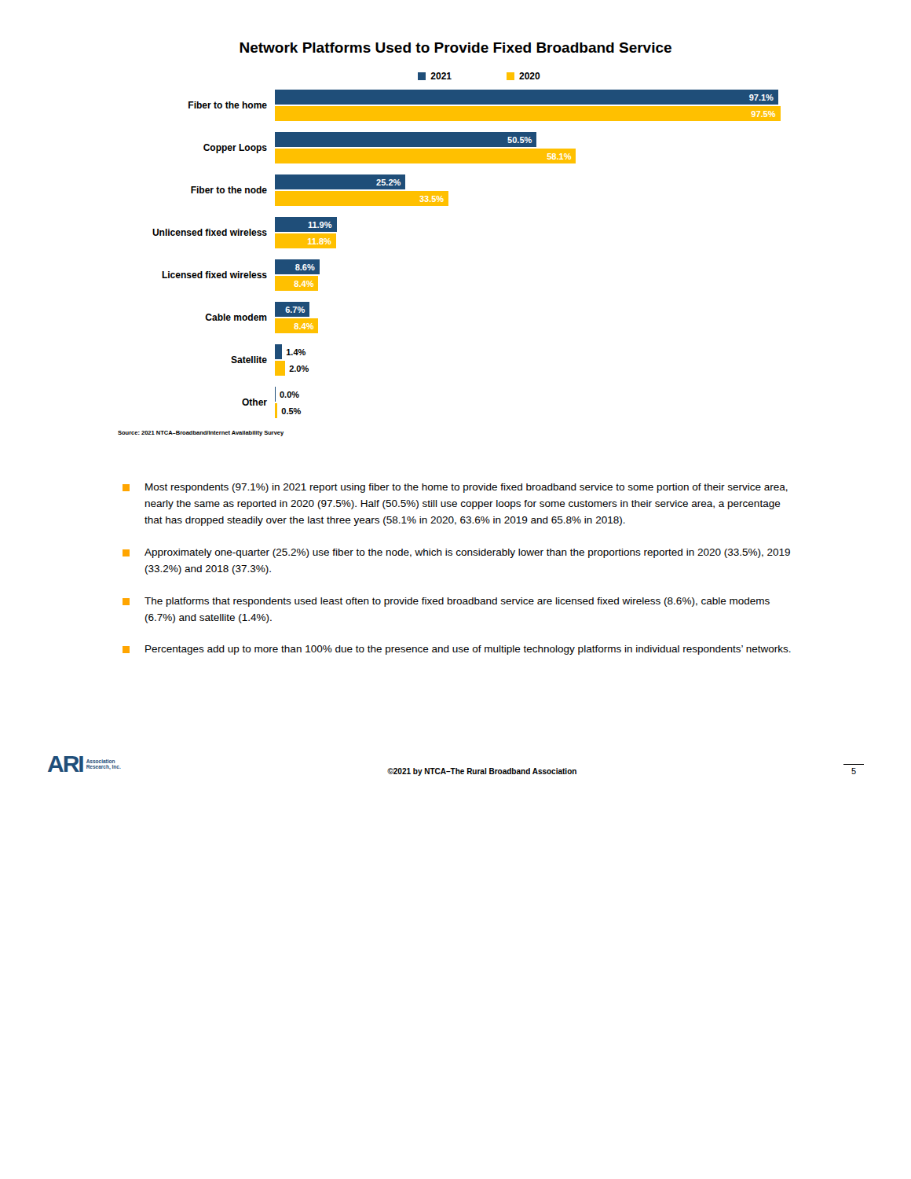Network Platforms Used to Provide Fixed Broadband Service
2021 2020
Fiber to the home
97.1%
97.5%
Copper Loops
50.5%
58.1%
Fiber to the node
25.2%
33.5%
Unlicensed fixed wireless
11.9%
11.8%
Licensed fixed wireless
8.6%
8.4%
Cable modem
6.7%
8.4%
Satellite
1.4%
2.0%
Other
0.0%
0.5%
Source: 2021 NTCA–Broadband/Internet Availability Survey
Most respondents (97.1%) in 2021 report using fiber to the home to provide fixed broadband service to some portion of their service area, nearly the same as reported in 2020 (97.5%). Half (50.5%) still use copper loops for some customers in their service area, a percentage that has dropped steadily over the last three years (58.1% in 2020, 63.6% in 2019 and 65.8% in 2018).
Approximately one-quarter (25.2%) use fiber to the node, which is considerably lower than the proportions reported in 2020 (33.5%), 2019 (33.2%) and 2018 (37.3%).
The platforms that respondents used least often to provide fixed broadband service are licensed fixed wireless (8.6%), cable modems (6.7%) and satellite (1.4%).
Percentages add up to more than 100% due to the presence and use of multiple technology platforms in individual respondents’ networks.
ARI
Association
Research, Inc.
©2021 by NTCA–The Rural Broadband Association
5